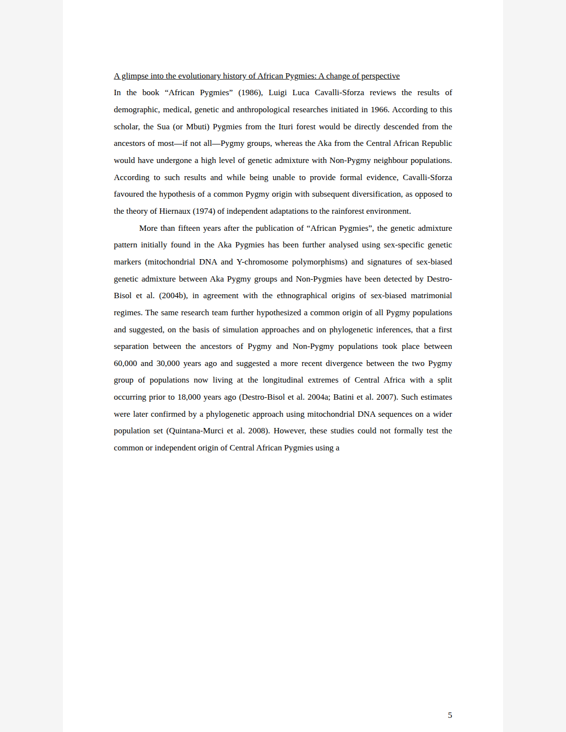A glimpse into the evolutionary history of African Pygmies: A change of perspective
In the book “African Pygmies” (1986), Luigi Luca Cavalli-Sforza reviews the results of demographic, medical, genetic and anthropological researches initiated in 1966. According to this scholar, the Sua (or Mbuti) Pygmies from the Ituri forest would be directly descended from the ancestors of most—if not all—Pygmy groups, whereas the Aka from the Central African Republic would have undergone a high level of genetic admixture with Non-Pygmy neighbour populations. According to such results and while being unable to provide formal evidence, Cavalli-Sforza favoured the hypothesis of a common Pygmy origin with subsequent diversification, as opposed to the theory of Hiernaux (1974) of independent adaptations to the rainforest environment.
More than fifteen years after the publication of “African Pygmies”, the genetic admixture pattern initially found in the Aka Pygmies has been further analysed using sex-specific genetic markers (mitochondrial DNA and Y-chromosome polymorphisms) and signatures of sex-biased genetic admixture between Aka Pygmy groups and Non-Pygmies have been detected by Destro-Bisol et al. (2004b), in agreement with the ethnographical origins of sex-biased matrimonial regimes. The same research team further hypothesized a common origin of all Pygmy populations and suggested, on the basis of simulation approaches and on phylogenetic inferences, that a first separation between the ancestors of Pygmy and Non-Pygmy populations took place between 60,000 and 30,000 years ago and suggested a more recent divergence between the two Pygmy group of populations now living at the longitudinal extremes of Central Africa with a split occurring prior to 18,000 years ago (Destro-Bisol et al. 2004a; Batini et al. 2007). Such estimates were later confirmed by a phylogenetic approach using mitochondrial DNA sequences on a wider population set (Quintana-Murci et al. 2008). However, these studies could not formally test the common or independent origin of Central African Pygmies using a
5